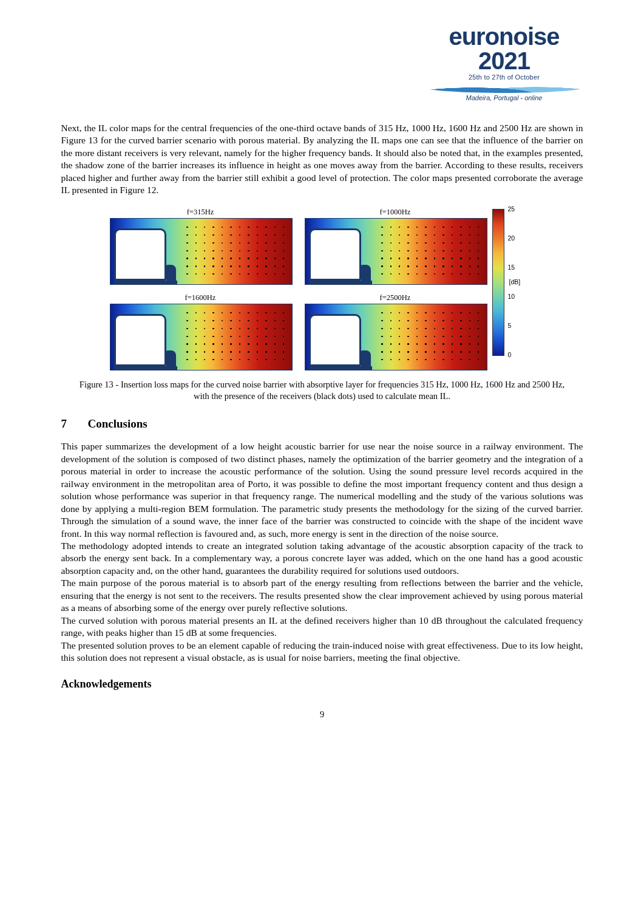euro noise 2021
25th to 27th of October
Madeira, Portugal - online
Next, the IL color maps for the central frequencies of the one-third octave bands of 315 Hz, 1000 Hz, 1600 Hz and 2500 Hz are shown in Figure 13 for the curved barrier scenario with porous material. By analyzing the IL maps one can see that the influence of the barrier on the more distant receivers is very relevant, namely for the higher frequency bands. It should also be noted that, in the examples presented, the shadow zone of the barrier increases its influence in height as one moves away from the barrier. According to these results, receivers placed higher and further away from the barrier still exhibit a good level of protection. The color maps presented corroborate the average IL presented in Figure 12.
f=315Hz
f=1000Hz
f=1600Hz
f=2500Hz
25 20 15 [dB] 10 5 0
Figure 13 - Insertion loss maps for the curved noise barrier with absorptive layer for frequencies 315 Hz, 1000 Hz, 1600 Hz and 2500 Hz, with the presence of the receivers (black dots) used to calculate mean IL.
7 Conclusions
This paper summarizes the development of a low height acoustic barrier for use near the noise source in a railway environment. The development of the solution is composed of two distinct phases, namely the optimization of the barrier geometry and the integration of a porous material in order to increase the acoustic performance of the solution. Using the sound pressure level records acquired in the railway environment in the metropolitan area of Porto, it was possible to define the most important frequency content and thus design a solution whose performance was superior in that frequency range. The numerical modelling and the study of the various solutions was done by applying a multi-region BEM formulation. The parametric study presents the methodology for the sizing of the curved barrier. Through the simulation of a sound wave, the inner face of the barrier was constructed to coincide with the shape of the incident wave front. In this way normal reflection is favoured and, as such, more energy is sent in the direction of the noise source.
The methodology adopted intends to create an integrated solution taking advantage of the acoustic absorption capacity of the track to absorb the energy sent back. In a complementary way, a porous concrete layer was added, which on the one hand has a good acoustic absorption capacity and, on the other hand, guarantees the durability required for solutions used outdoors.
The main purpose of the porous material is to absorb part of the energy resulting from reflections between the barrier and the vehicle, ensuring that the energy is not sent to the receivers. The results presented show the clear improvement achieved by using porous material as a means of absorbing some of the energy over purely reflective solutions.
The curved solution with porous material presents an IL at the defined receivers higher than 10 dB throughout the calculated frequency range, with peaks higher than 15 dB at some frequencies.
The presented solution proves to be an element capable of reducing the train-induced noise with great effectiveness. Due to its low height, this solution does not represent a visual obstacle, as is usual for noise barriers, meeting the final objective.
Acknowledgements
9